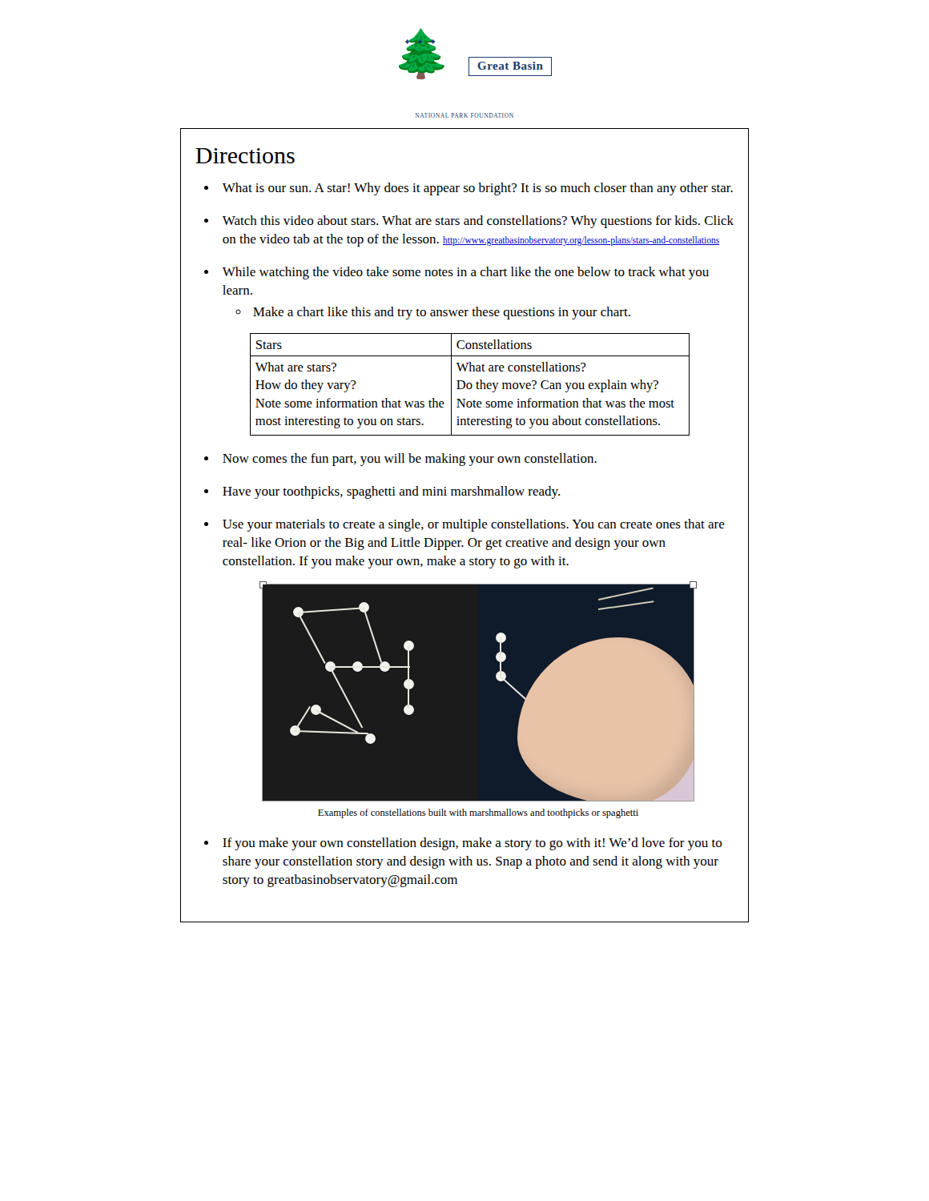✦ ✦ ✦ 🌲
Great Basin
NATIONAL PARK FOUNDATION
Directions
What is our sun. A star! Why does it appear so bright? It is so much closer than any other star.
Watch this video about stars. What are stars and constellations? Why questions for kids. Click on the video tab at the top of the lesson. http://www.greatbasinobservatory.org/lesson-plans/stars-and-constellations
While watching the video take some notes in a chart like the one below to track what you learn.
Make a chart like this and try to answer these questions in your chart.
| Stars | Constellations |
| What are stars? How do they vary? Note some information that was the most interesting to you on stars. | What are constellations? Do they move? Can you explain why? Note some information that was the most interesting to you about constellations. |
Now comes the fun part, you will be making your own constellation.
Have your toothpicks, spaghetti and mini marshmallow ready.
Use your materials to create a single, or multiple constellations. You can create ones that are real- like Orion or the Big and Little Dipper. Or get creative and design your own constellation. If you make your own, make a story to go with it.
Examples of constellations built with marshmallows and toothpicks or spaghetti
If you make your own constellation design, make a story to go with it! We’d love for you to share your constellation story and design with us. Snap a photo and send it along with your story to greatbasinobservatory@gmail.com